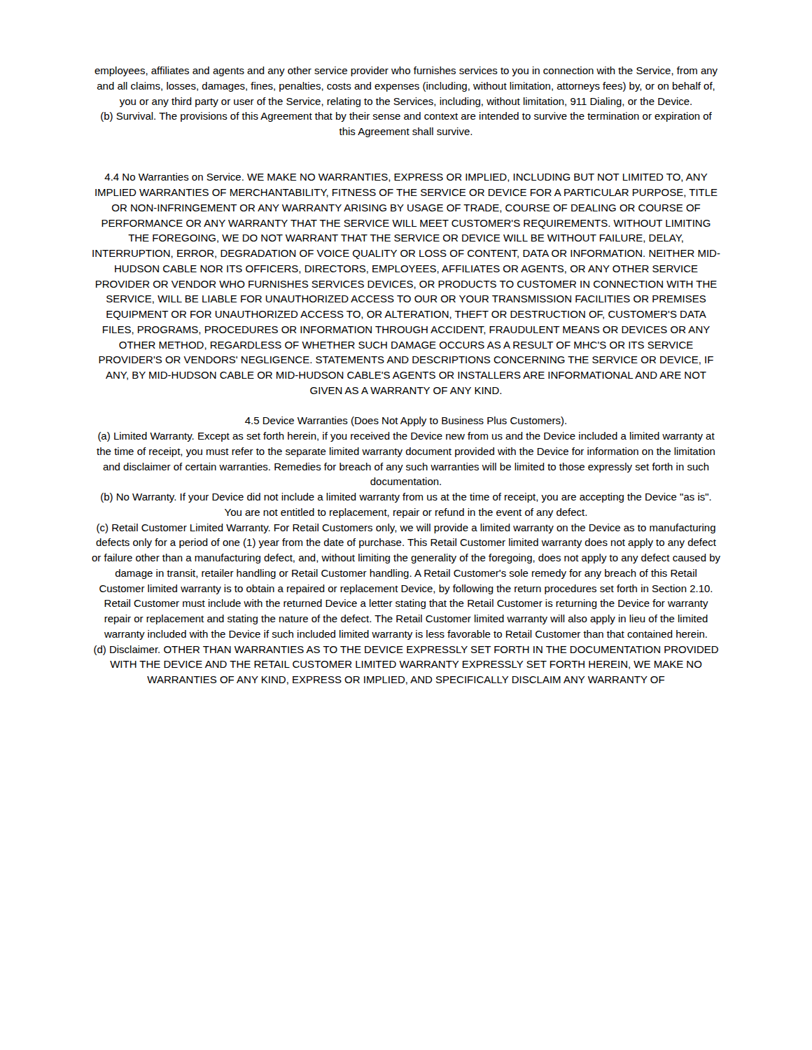employees, affiliates and agents and any other service provider who furnishes services to you in connection with the Service, from any and all claims, losses, damages, fines, penalties, costs and expenses (including, without limitation, attorneys fees) by, or on behalf of, you or any third party or user of the Service, relating to the Services, including, without limitation, 911 Dialing, or the Device.
(b) Survival. The provisions of this Agreement that by their sense and context are intended to survive the termination or expiration of this Agreement shall survive.
4.4 No Warranties on Service. WE MAKE NO WARRANTIES, EXPRESS OR IMPLIED, INCLUDING BUT NOT LIMITED TO, ANY IMPLIED WARRANTIES OF MERCHANTABILITY, FITNESS OF THE SERVICE OR DEVICE FOR A PARTICULAR PURPOSE, TITLE OR NON-INFRINGEMENT OR ANY WARRANTY ARISING BY USAGE OF TRADE, COURSE OF DEALING OR COURSE OF PERFORMANCE OR ANY WARRANTY THAT THE SERVICE WILL MEET CUSTOMER'S REQUIREMENTS. WITHOUT LIMITING THE FOREGOING, WE DO NOT WARRANT THAT THE SERVICE OR DEVICE WILL BE WITHOUT FAILURE, DELAY, INTERRUPTION, ERROR, DEGRADATION OF VOICE QUALITY OR LOSS OF CONTENT, DATA OR INFORMATION. NEITHER MID-HUDSON CABLE NOR ITS OFFICERS, DIRECTORS, EMPLOYEES, AFFILIATES OR AGENTS, OR ANY OTHER SERVICE PROVIDER OR VENDOR WHO FURNISHES SERVICES DEVICES, OR PRODUCTS TO CUSTOMER IN CONNECTION WITH THE SERVICE, WILL BE LIABLE FOR UNAUTHORIZED ACCESS TO OUR OR YOUR TRANSMISSION FACILITIES OR PREMISES EQUIPMENT OR FOR UNAUTHORIZED ACCESS TO, OR ALTERATION, THEFT OR DESTRUCTION OF, CUSTOMER'S DATA FILES, PROGRAMS, PROCEDURES OR INFORMATION THROUGH ACCIDENT, FRAUDULENT MEANS OR DEVICES OR ANY OTHER METHOD, REGARDLESS OF WHETHER SUCH DAMAGE OCCURS AS A RESULT OF MHC'S OR ITS SERVICE PROVIDER'S OR VENDORS' NEGLIGENCE. STATEMENTS AND DESCRIPTIONS CONCERNING THE SERVICE OR DEVICE, IF ANY, BY MID-HUDSON CABLE OR MID-HUDSON CABLE'S AGENTS OR INSTALLERS ARE INFORMATIONAL AND ARE NOT GIVEN AS A WARRANTY OF ANY KIND.
4.5 Device Warranties (Does Not Apply to Business Plus Customers).
(a) Limited Warranty. Except as set forth herein, if you received the Device new from us and the Device included a limited warranty at the time of receipt, you must refer to the separate limited warranty document provided with the Device for information on the limitation and disclaimer of certain warranties. Remedies for breach of any such warranties will be limited to those expressly set forth in such documentation.
(b) No Warranty. If your Device did not include a limited warranty from us at the time of receipt, you are accepting the Device "as is". You are not entitled to replacement, repair or refund in the event of any defect.
(c) Retail Customer Limited Warranty. For Retail Customers only, we will provide a limited warranty on the Device as to manufacturing defects only for a period of one (1) year from the date of purchase. This Retail Customer limited warranty does not apply to any defect or failure other than a manufacturing defect, and, without limiting the generality of the foregoing, does not apply to any defect caused by damage in transit, retailer handling or Retail Customer handling. A Retail Customer's sole remedy for any breach of this Retail Customer limited warranty is to obtain a repaired or replacement Device, by following the return procedures set forth in Section 2.10. Retail Customer must include with the returned Device a letter stating that the Retail Customer is returning the Device for warranty repair or replacement and stating the nature of the defect. The Retail Customer limited warranty will also apply in lieu of the limited warranty included with the Device if such included limited warranty is less favorable to Retail Customer than that contained herein.
(d) Disclaimer. OTHER THAN WARRANTIES AS TO THE DEVICE EXPRESSLY SET FORTH IN THE DOCUMENTATION PROVIDED WITH THE DEVICE AND THE RETAIL CUSTOMER LIMITED WARRANTY EXPRESSLY SET FORTH HEREIN, WE MAKE NO WARRANTIES OF ANY KIND, EXPRESS OR IMPLIED, AND SPECIFICALLY DISCLAIM ANY WARRANTY OF